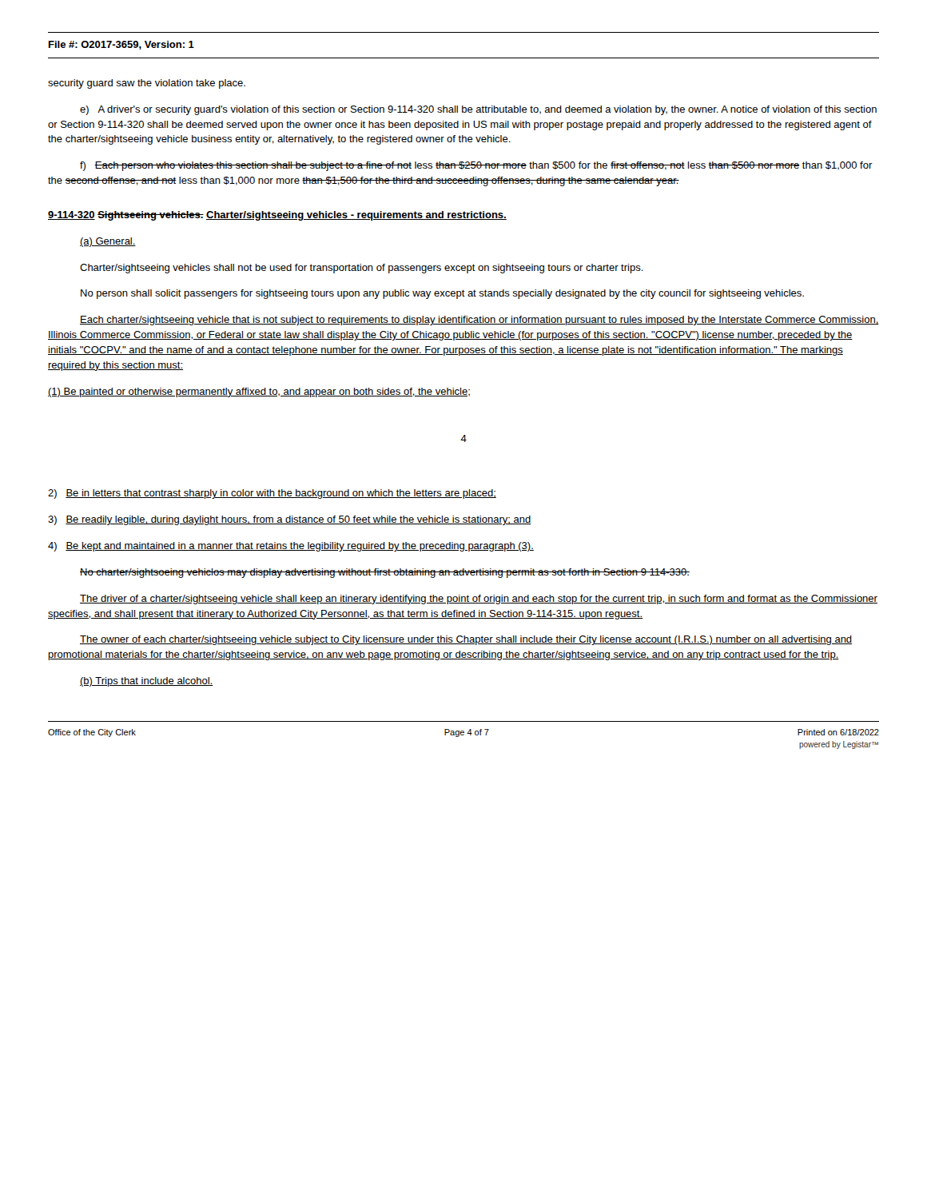File #: O2017-3659, Version: 1
security guard saw the violation take place.
e) A driver's or security guard's violation of this section or Section 9-114-320 shall be attributable to, and deemed a violation by, the owner. A notice of violation of this section or Section 9-114-320 shall be deemed served upon the owner once it has been deposited in US mail with proper postage prepaid and properly addressed to the registered agent of the charter/sightseeing vehicle business entity or, alternatively, to the registered owner of the vehicle.
f) Each person who violates this section shall be subject to a fine of not less than $250 nor more than $500 for the first offenso, not less than $500 nor more than $1,000 for the second offense, and not less than $1,000 nor more than $1,500 for the third and succeeding offenses, during the same calendar year.
9-114-320 Sightseeing vehicles. Charter/sightseeing vehicles - requirements and restrictions.
(a) General.
Charter/sightseeing vehicles shall not be used for transportation of passengers except on sightseeing tours or charter trips.
No person shall solicit passengers for sightseeing tours upon any public way except at stands specially designated by the city council for sightseeing vehicles.
Each charter/sightseeing vehicle that is not subject to requirements to display identification or information pursuant to rules imposed by the Interstate Commerce Commission, Illinois Commerce Commission, or Federal or state law shall display the City of Chicago public vehicle (for purposes of this section. "COCPV") license number, preceded by the initials "COCPV." and the name of and a contact telephone number for the owner. For purposes of this section, a license plate is not "identification information." The markings required by this section must:
(1) Be painted or otherwise permanently affixed to, and appear on both sides of, the vehicle;
4
2) Be in letters that contrast sharply in color with the background on which the letters are placed;
3) Be readily legible, during daylight hours, from a distance of 50 feet while the vehicle is stationary; and
4) Be kept and maintained in a manner that retains the legibility reguired by the preceding paragraph (3).
No charter/sightsoeing vehiclos may display advertising without first obtaining an advertising permit as sot forth in Section 9 114-330.
The driver of a charter/sightseeing vehicle shall keep an itinerary identifying the point of origin and each stop for the current trip, in such form and format as the Commissioner specifies, and shall present that itinerary to Authorized City Personnel, as that term is defined in Section 9-114-315. upon reguest.
The owner of each charter/sightseeing vehicle subject to City licensure under this Chapter shall include their City license account (I.R.I.S.) number on all advertising and promotional materials for the charter/sightseeing service, on anv web page promoting or describing the charter/sightseeing service, and on any trip contract used for the trip.
(b) Trips that include alcohol.
Office of the City Clerk
Page 4 of 7
Printed on 6/18/2022
powered by Legistar™